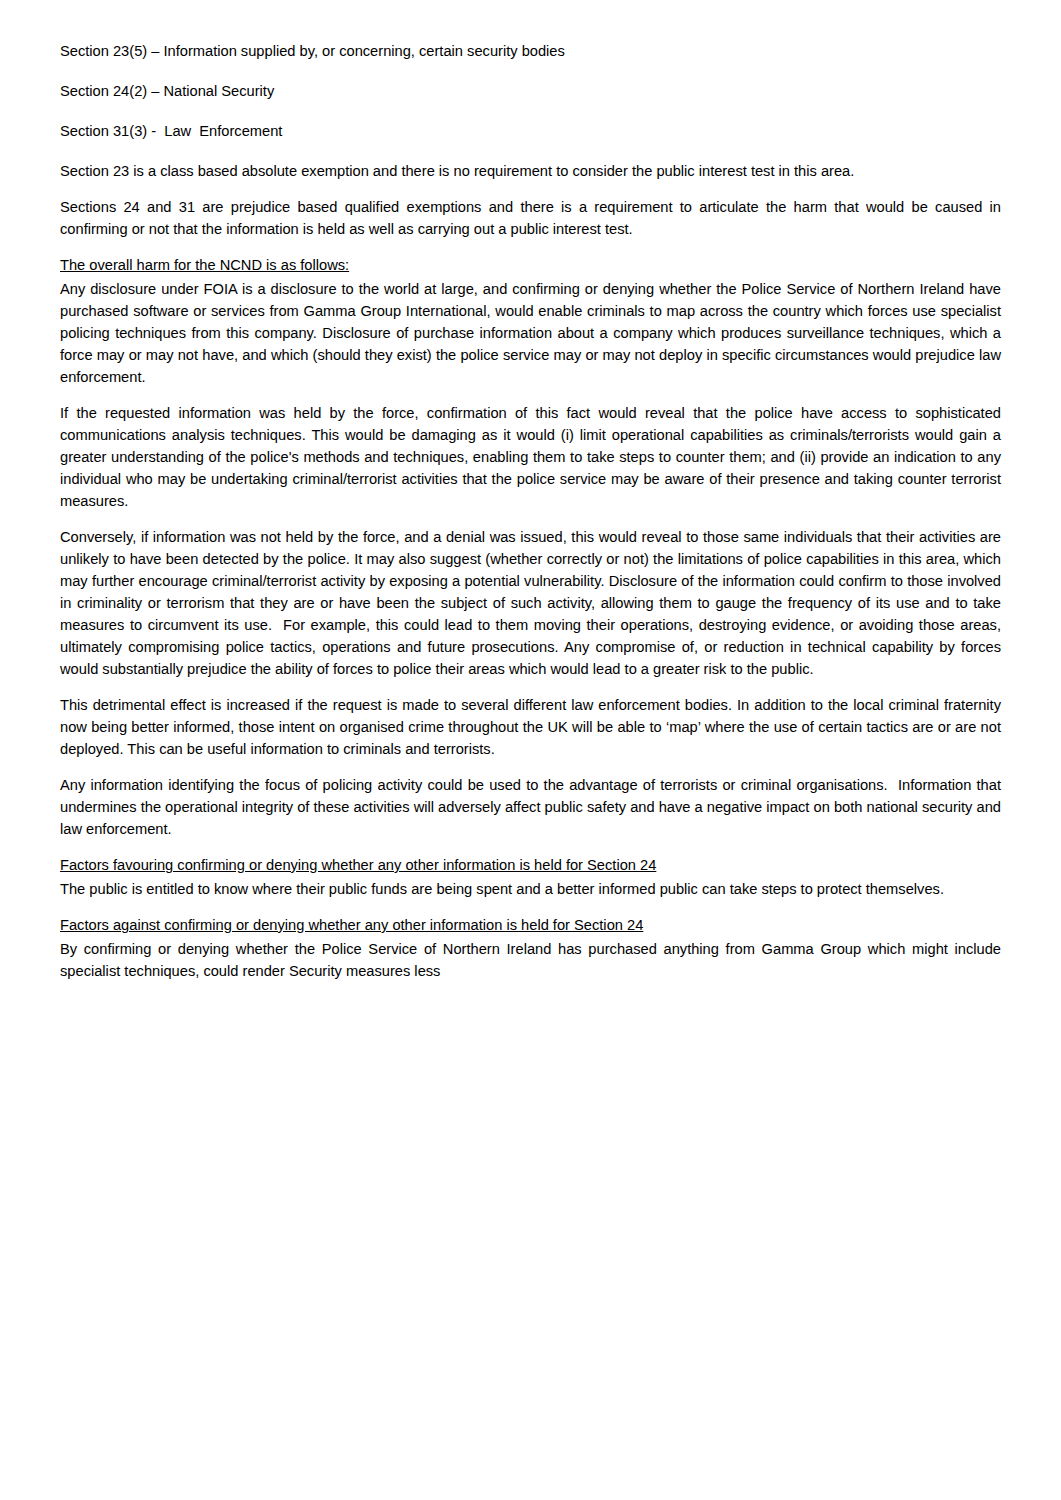Section 23(5) – Information supplied by, or concerning, certain security bodies
Section 24(2) – National Security
Section 31(3) - Law Enforcement
Section 23 is a class based absolute exemption and there is no requirement to consider the public interest test in this area.
Sections 24 and 31 are prejudice based qualified exemptions and there is a requirement to articulate the harm that would be caused in confirming or not that the information is held as well as carrying out a public interest test.
The overall harm for the NCND is as follows:
Any disclosure under FOIA is a disclosure to the world at large, and confirming or denying whether the Police Service of Northern Ireland have purchased software or services from Gamma Group International, would enable criminals to map across the country which forces use specialist policing techniques from this company. Disclosure of purchase information about a company which produces surveillance techniques, which a force may or may not have, and which (should they exist) the police service may or may not deploy in specific circumstances would prejudice law enforcement.
If the requested information was held by the force, confirmation of this fact would reveal that the police have access to sophisticated communications analysis techniques. This would be damaging as it would (i) limit operational capabilities as criminals/terrorists would gain a greater understanding of the police's methods and techniques, enabling them to take steps to counter them; and (ii) provide an indication to any individual who may be undertaking criminal/terrorist activities that the police service may be aware of their presence and taking counter terrorist measures.
Conversely, if information was not held by the force, and a denial was issued, this would reveal to those same individuals that their activities are unlikely to have been detected by the police. It may also suggest (whether correctly or not) the limitations of police capabilities in this area, which may further encourage criminal/terrorist activity by exposing a potential vulnerability. Disclosure of the information could confirm to those involved in criminality or terrorism that they are or have been the subject of such activity, allowing them to gauge the frequency of its use and to take measures to circumvent its use. For example, this could lead to them moving their operations, destroying evidence, or avoiding those areas, ultimately compromising police tactics, operations and future prosecutions. Any compromise of, or reduction in technical capability by forces would substantially prejudice the ability of forces to police their areas which would lead to a greater risk to the public.
This detrimental effect is increased if the request is made to several different law enforcement bodies. In addition to the local criminal fraternity now being better informed, those intent on organised crime throughout the UK will be able to ‘map’ where the use of certain tactics are or are not deployed. This can be useful information to criminals and terrorists.
Any information identifying the focus of policing activity could be used to the advantage of terrorists or criminal organisations. Information that undermines the operational integrity of these activities will adversely affect public safety and have a negative impact on both national security and law enforcement.
Factors favouring confirming or denying whether any other information is held for Section 24
The public is entitled to know where their public funds are being spent and a better informed public can take steps to protect themselves.
Factors against confirming or denying whether any other information is held for Section 24
By confirming or denying whether the Police Service of Northern Ireland has purchased anything from Gamma Group which might include specialist techniques, could render Security measures less